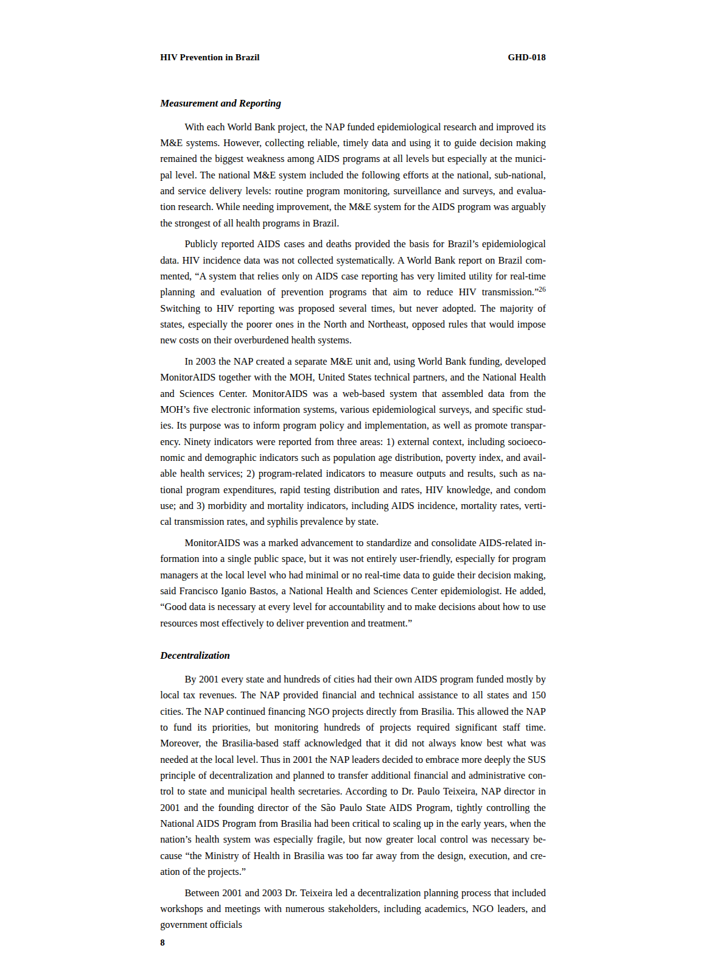HIV Prevention in Brazil GHD-018
Measurement and Reporting
With each World Bank project, the NAP funded epidemiological research and improved its M&E systems. However, collecting reliable, timely data and using it to guide decision making remained the biggest weakness among AIDS programs at all levels but especially at the municipal level. The national M&E system included the following efforts at the national, sub-national, and service delivery levels: routine program monitoring, surveillance and surveys, and evaluation research. While needing improvement, the M&E system for the AIDS program was arguably the strongest of all health programs in Brazil.
Publicly reported AIDS cases and deaths provided the basis for Brazil’s epidemiological data. HIV incidence data was not collected systematically. A World Bank report on Brazil commented, “A system that relies only on AIDS case reporting has very limited utility for real-time planning and evaluation of prevention programs that aim to reduce HIV transmission.”26 Switching to HIV reporting was proposed several times, but never adopted. The majority of states, especially the poorer ones in the North and Northeast, opposed rules that would impose new costs on their overburdened health systems.
In 2003 the NAP created a separate M&E unit and, using World Bank funding, developed MonitorAIDS together with the MOH, United States technical partners, and the National Health and Sciences Center. MonitorAIDS was a web-based system that assembled data from the MOH’s five electronic information systems, various epidemiological surveys, and specific studies. Its purpose was to inform program policy and implementation, as well as promote transparency. Ninety indicators were reported from three areas: 1) external context, including socioeconomic and demographic indicators such as population age distribution, poverty index, and available health services; 2) program-related indicators to measure outputs and results, such as national program expenditures, rapid testing distribution and rates, HIV knowledge, and condom use; and 3) morbidity and mortality indicators, including AIDS incidence, mortality rates, vertical transmission rates, and syphilis prevalence by state.
MonitorAIDS was a marked advancement to standardize and consolidate AIDS-related information into a single public space, but it was not entirely user‑friendly, especially for program managers at the local level who had minimal or no real-time data to guide their decision making, said Francisco Iganio Bastos, a National Health and Sciences Center epidemiologist. He added, “Good data is necessary at every level for accountability and to make decisions about how to use resources most effectively to deliver prevention and treatment.”
Decentralization
By 2001 every state and hundreds of cities had their own AIDS program funded mostly by local tax revenues. The NAP provided financial and technical assistance to all states and 150 cities. The NAP continued financing NGO projects directly from Brasilia. This allowed the NAP to fund its priorities, but monitoring hundreds of projects required significant staff time. Moreover, the Brasilia-based staff acknowledged that it did not always know best what was needed at the local level. Thus in 2001 the NAP leaders decided to embrace more deeply the SUS principle of decentralization and planned to transfer additional financial and administrative control to state and municipal health secretaries. According to Dr. Paulo Teixeira, NAP director in 2001 and the founding director of the São Paulo State AIDS Program, tightly controlling the National AIDS Program from Brasilia had been critical to scaling up in the early years, when the nation’s health system was especially fragile, but now greater local control was necessary because “the Ministry of Health in Brasilia was too far away from the design, execution, and creation of the projects.”
Between 2001 and 2003 Dr. Teixeira led a decentralization planning process that included workshops and meetings with numerous stakeholders, including academics, NGO leaders, and government officials
8